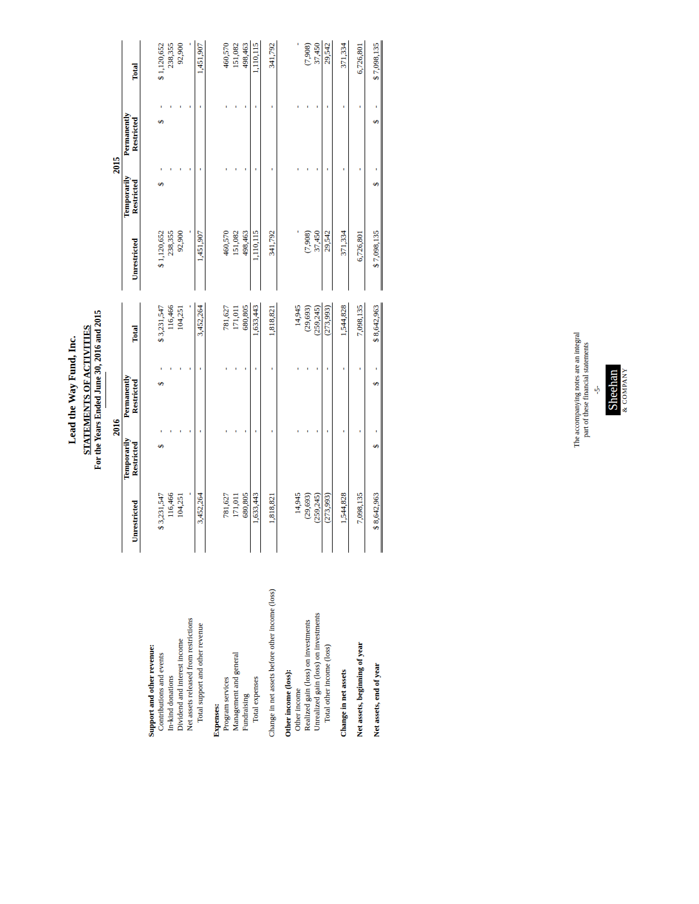Lead the Way Fund, Inc.
STATEMENTS OF ACTIVITIES
For the Years Ended June 30, 2016 and 2015
| | 2016 | | 2015 |
| | Unrestricted | Temporarily Restricted | Permanently Restricted | Total | | Unrestricted | Temporarily Restricted | Permanently Restricted | Total |
| Support and other revenue: | |
| Contributions and events | $ 3,231,547 | $ - | $ - | $ 3,231,547 | | $ 1,120,652 | $ - | $ - | $ 1,120,652 |
| In-kind donations | 116,466 | - | - | 116,466 | | 238,355 | - | - | 238,355 |
| Dividend and interest income | 104,251 | - | - | 104,251 | | 92,900 | - | - | 92,900 |
| Net assets released from restrictions | - | - | - | - | | - | - | - | - |
| Total support and other revenue | 3,452,264 | - | - | 3,452,264 | | 1,451,907 | - | - | 1,451,907 |
| Expenses: | |
| Program services | 781,627 | - | - | 781,627 | | 460,570 | - | - | 460,570 |
| Management and general | 171,011 | - | - | 171,011 | | 151,082 | - | - | 151,082 |
| Fundraising | 680,805 | - | - | 680,805 | | 498,463 | - | - | 498,463 |
| Total expenses | 1,633,443 | - | - | 1,633,443 | | 1,110,115 | - | - | 1,110,115 |
| Change in net assets before other income (loss) | 1,818,821 | - | - | 1,818,821 | | 341,792 | - | - | 341,792 |
| Other income (loss): | |
| Other income | 14,945 | - | - | 14,945 | | - | - | - | - |
| Realized gain (loss) on investments | (29,693) | - | - | (29,693) | | (7,908) | - | - | (7,908) |
| Unrealized gain (loss) on investments | (259,245) | - | - | (259,245) | | 37,450 | - | - | 37,450 |
| Total other income (loss) | (273,993) | - | - | (273,993) | | 29,542 | - | - | 29,542 |
| Change in net assets | 1,544,828 | - | - | 1,544,828 | | 371,334 | - | - | 371,334 |
| Net assets, beginning of year | 7,098,135 | - | - | 7,098,135 | | 6,726,801 | - | - | 6,726,801 |
| Net assets, end of year | $ 8,642,963 | $ - | $ - | $ 8,642,963 | | $ 7,098,135 | $ - | $ - | $ 7,098,135 |
The accompanying notes are an integral
part of these financial statements
-5-
Sheehan
& COMPANY